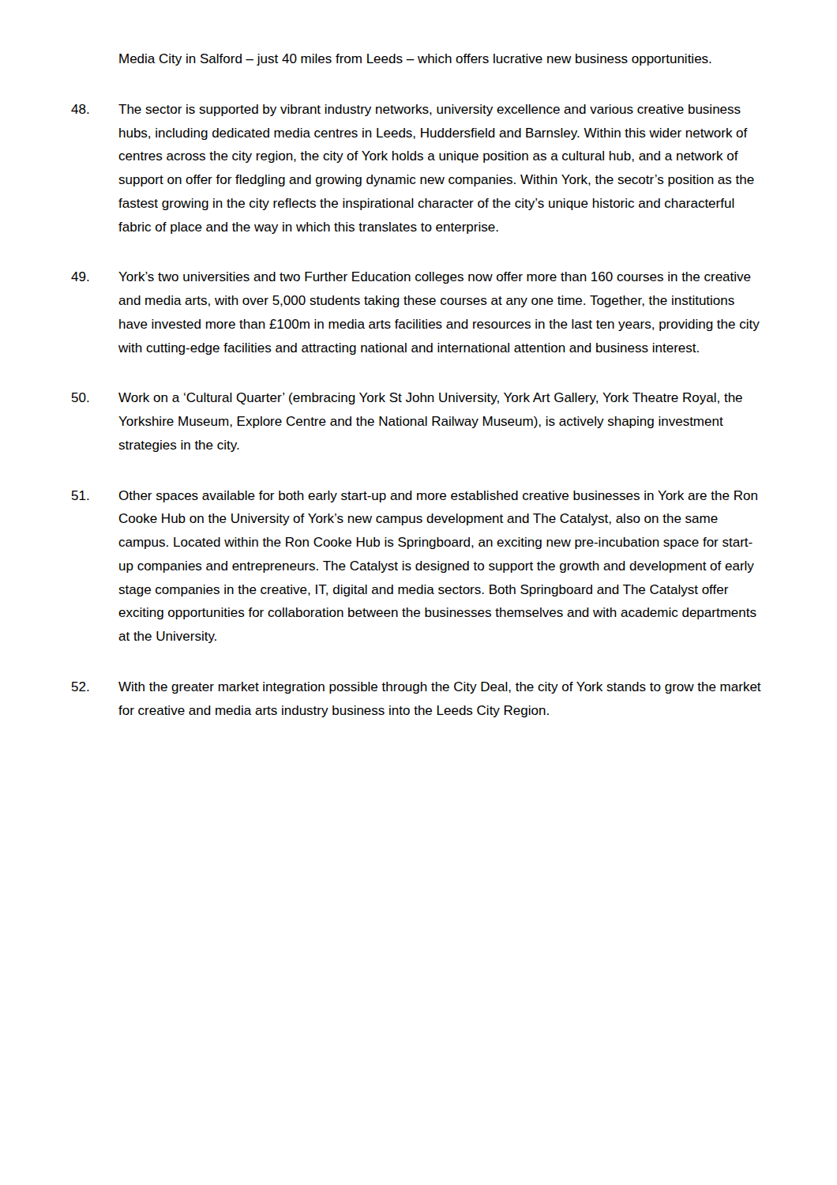Media City in Salford – just 40 miles from Leeds – which offers lucrative new business opportunities.
The sector is supported by vibrant industry networks, university excellence and various creative business hubs, including dedicated media centres in Leeds, Huddersfield and Barnsley. Within this wider network of centres across the city region, the city of York holds a unique position as a cultural hub, and a network of support on offer for fledgling and growing dynamic new companies. Within York, the secotr’s position as the fastest growing in the city reflects the inspirational character of the city’s unique historic and characterful fabric of place and the way in which this translates to enterprise.
York’s two universities and two Further Education colleges now offer more than 160 courses in the creative and media arts, with over 5,000 students taking these courses at any one time. Together, the institutions have invested more than £100m in media arts facilities and resources in the last ten years, providing the city with cutting-edge facilities and attracting national and international attention and business interest.
Work on a ‘Cultural Quarter’ (embracing York St John University, York Art Gallery, York Theatre Royal, the Yorkshire Museum, Explore Centre and the National Railway Museum), is actively shaping investment strategies in the city.
Other spaces available for both early start-up and more established creative businesses in York are the Ron Cooke Hub on the University of York’s new campus development and The Catalyst, also on the same campus. Located within the Ron Cooke Hub is Springboard, an exciting new pre-incubation space for start-up companies and entrepreneurs. The Catalyst is designed to support the growth and development of early stage companies in the creative, IT, digital and media sectors. Both Springboard and The Catalyst offer exciting opportunities for collaboration between the businesses themselves and with academic departments at the University.
With the greater market integration possible through the City Deal, the city of York stands to grow the market for creative and media arts industry business into the Leeds City Region.